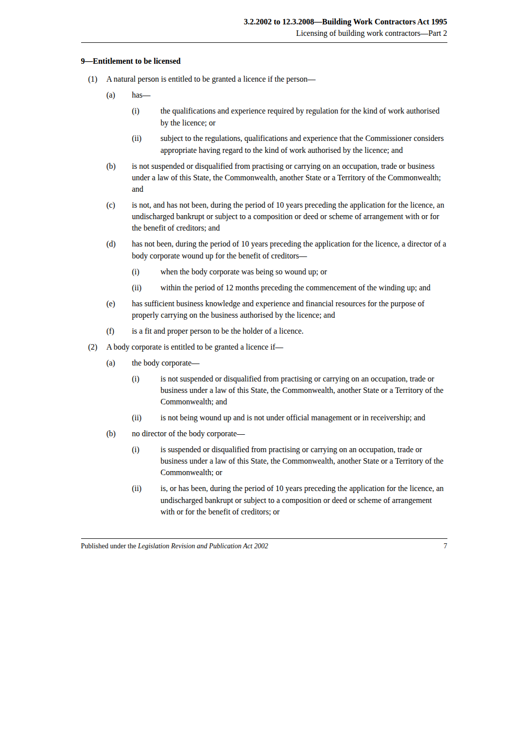3.2.2002 to 12.3.2008—Building Work Contractors Act 1995 Licensing of building work contractors—Part 2
9—Entitlement to be licensed
(1) A natural person is entitled to be granted a licence if the person—
(a) has—
(i) the qualifications and experience required by regulation for the kind of work authorised by the licence; or
(ii) subject to the regulations, qualifications and experience that the Commissioner considers appropriate having regard to the kind of work authorised by the licence; and
(b) is not suspended or disqualified from practising or carrying on an occupation, trade or business under a law of this State, the Commonwealth, another State or a Territory of the Commonwealth; and
(c) is not, and has not been, during the period of 10 years preceding the application for the licence, an undischarged bankrupt or subject to a composition or deed or scheme of arrangement with or for the benefit of creditors; and
(d) has not been, during the period of 10 years preceding the application for the licence, a director of a body corporate wound up for the benefit of creditors—
(i) when the body corporate was being so wound up; or
(ii) within the period of 12 months preceding the commencement of the winding up; and
(e) has sufficient business knowledge and experience and financial resources for the purpose of properly carrying on the business authorised by the licence; and
(f) is a fit and proper person to be the holder of a licence.
(2) A body corporate is entitled to be granted a licence if—
(a) the body corporate—
(i) is not suspended or disqualified from practising or carrying on an occupation, trade or business under a law of this State, the Commonwealth, another State or a Territory of the Commonwealth; and
(ii) is not being wound up and is not under official management or in receivership; and
(b) no director of the body corporate—
(i) is suspended or disqualified from practising or carrying on an occupation, trade or business under a law of this State, the Commonwealth, another State or a Territory of the Commonwealth; or
(ii) is, or has been, during the period of 10 years preceding the application for the licence, an undischarged bankrupt or subject to a composition or deed or scheme of arrangement with or for the benefit of creditors; or
Published under the Legislation Revision and Publication Act 2002 7